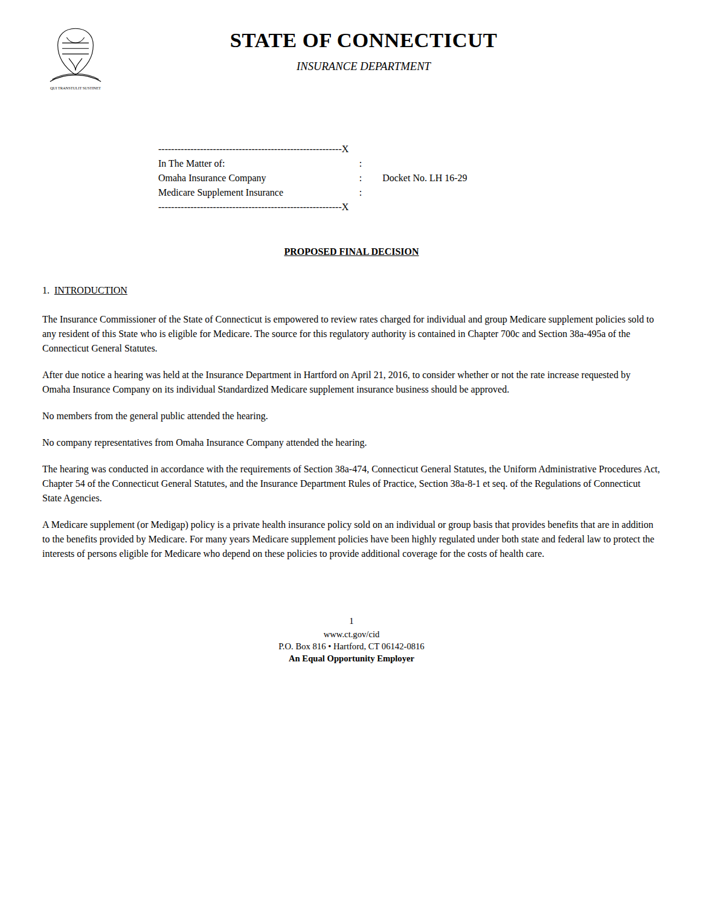STATE OF CONNECTICUT
INSURANCE DEPARTMENT
---------------------------------------------------------X
| In The Matter of: | : | |
| Omaha Insurance Company | : | Docket No. LH 16-29 |
| Medicare Supplement Insurance | : | |
---------------------------------------------------------X
PROPOSED FINAL DECISION
1. INTRODUCTION
The Insurance Commissioner of the State of Connecticut is empowered to review rates charged for individual and group Medicare supplement policies sold to any resident of this State who is eligible for Medicare. The source for this regulatory authority is contained in Chapter 700c and Section 38a-495a of the Connecticut General Statutes.
After due notice a hearing was held at the Insurance Department in Hartford on April 21, 2016, to consider whether or not the rate increase requested by Omaha Insurance Company on its individual Standardized Medicare supplement insurance business should be approved.
No members from the general public attended the hearing.
No company representatives from Omaha Insurance Company attended the hearing.
The hearing was conducted in accordance with the requirements of Section 38a-474, Connecticut General Statutes, the Uniform Administrative Procedures Act, Chapter 54 of the Connecticut General Statutes, and the Insurance Department Rules of Practice, Section 38a-8-1 et seq. of the Regulations of Connecticut State Agencies.
A Medicare supplement (or Medigap) policy is a private health insurance policy sold on an individual or group basis that provides benefits that are in addition to the benefits provided by Medicare. For many years Medicare supplement policies have been highly regulated under both state and federal law to protect the interests of persons eligible for Medicare who depend on these policies to provide additional coverage for the costs of health care.
1
www.ct.gov/cid
P.O. Box 816 • Hartford, CT 06142-0816
An Equal Opportunity Employer